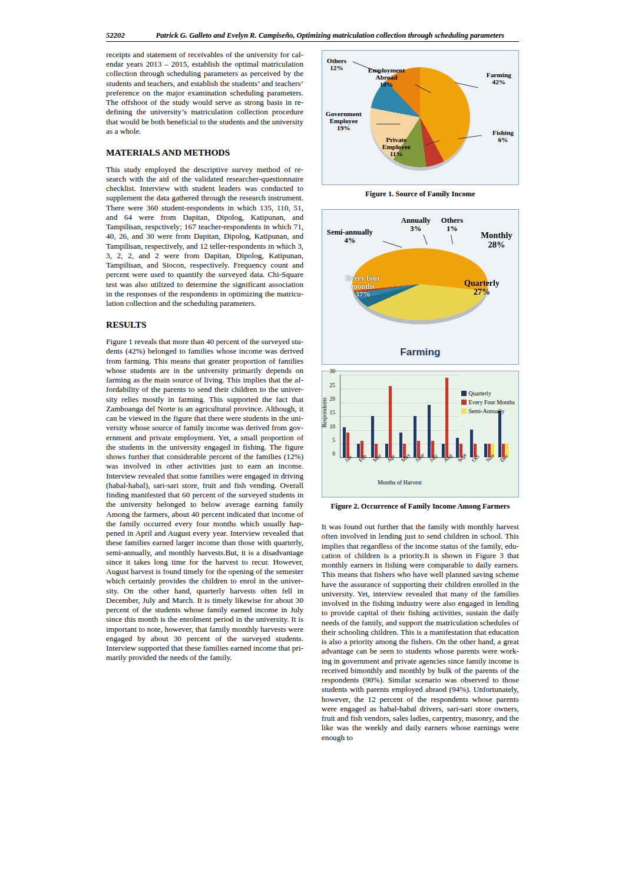52202 Patrick G. Galleto and Evelyn R. Campiseño, Optimizing matriculation collection through scheduling parameters
receipts and statement of receivables of the university for calendar years 2013 – 2015, establish the optimal matriculation collection through scheduling parameters as perceived by the students and teachers, and establish the students’ and teachers’ preference on the major examination scheduling parameters. The offshoot of the study would serve as strong basis in redefining the university’s matriculation collection procedure that would be both beneficial to the students and the university as a whole.
MATERIALS AND METHODS
This study employed the descriptive survey method of research with the aid of the validated researcher-questionnaire checklist. Interview with student leaders was conducted to supplement the data gathered through the research instrument. There were 360 student-respondents in which 135, 110, 51, and 64 were from Dapitan, Dipolog, Katipunan, and Tampilisan, respctively; 167 teacher-respondents in which 71, 40, 26, and 30 were from Dapitan, Dipolog, Katipunan, and Tampilisan, respectively, and 12 teller-respondents in which 3, 3, 2, 2, and 2 were from Dapitan, Dipolog, Katipunan, Tampilisan, and Siocon, respectively. Frequency count and percent were used to quantify the surveyed data. Chi-Square test was also utilized to determine the significant association in the responses of the respondents in optimizing the matriculation collection and the scheduling parameters.
RESULTS
Figure 1 reveals that more than 40 percent of the surveyed students (42%) belonged to families whose income was derived from farming. This means that greater proportion of families whose students are in the university primarily depends on farming as the main source of living. This implies that the affordability of the parents to send their children to the university relies mostly in farming. This supported the fact that Zamboanga del Norte is an agricultural province. Although, it can be viewed in the figure that there were students in the university whose source of family income was derived from government and private employment. Yet, a small proportion of the students in the university engaged in fishing. The figure shows further that considerable percent of the families (12%) was involved in other activities just to earn an income. Interview revealed that some families were engaged in driving (habal-habal), sari-sari store, fruit and fish vending. Overall finding manifested that 60 percent of the surveyed students in the university belonged to below average earning family Among the farmers, about 40 percent indicated that income of the family occurred every four months which usually happened in April and August every year. Interview revealed that these families earned larger income than those with quarterly, semi-annually, and monthly harvests.But, it is a disadvantage since it takes long time for the harvest to recur. However, August harvest is found timely for the opening of the semester which certainly provides the children to enrol in the university. On the other hand, quarterly harvests often fell in December, July and March. It is timely likewise for about 30 percent of the students whose family earned income in July since this month is the enrolment period in the university. It is important to note, however, that family monthly harvests were engaged by about 30 percent of the surveyed students. Interview supported that these families earned income that primarily provided the needs of the family.
Others12%
Employment
Abroad10%
Government
Employee19%
Private
Employee11%
Farming42%
Fishing6%
Figure 1. Source of Family Income
Semi-annually4%
Annually3%
Others1%
Monthly28%
Quarterly27%
Every four
months37%
Farming
Respondents
30 25 20 15 10 5 0
Jan Feb Mar Apr May June July Aug Sept Oct Nov Dec
Months of Harvest
Quarterly
Every Four Months
Semi-Annually
Figure 2. Occurrence of Family Income Among Farmers
It was found out further that the family with monthly harvest often involved in lending just to send children in school. This implies that regardless of the income status of the family, education of children is a priority.It is shown in Figure 3 that monthly earners in fishing were comparable to daily earners. This means that fishers who have well planned saving scheme have the assurance of supporting their children enrolled in the university. Yet, interview revealed that many of the families involved in the fishing industry were also engaged in lending to provide capital of their fishing activities, sustain the daily needs of the family, and support the matriculation schedules of their schooling children. This is a manifestation that education is also a priority among the fishers. On the other hand, a great advantage can be seen to students whose parents were working in government and private agencies since family income is received bimonthly and monthly by bulk of the parents of the respondents (90%). Similar scenario was observed to those students with parents employed abraod (94%). Unfortunately, however, the 12 percent of the respondents whose parents were engaged as habal-habal drivers, sari-sari store owners, fruit and fish vendors, sales ladies, carpentry, masonry, and the like was the weekly and daily earners whose earnings were enough to